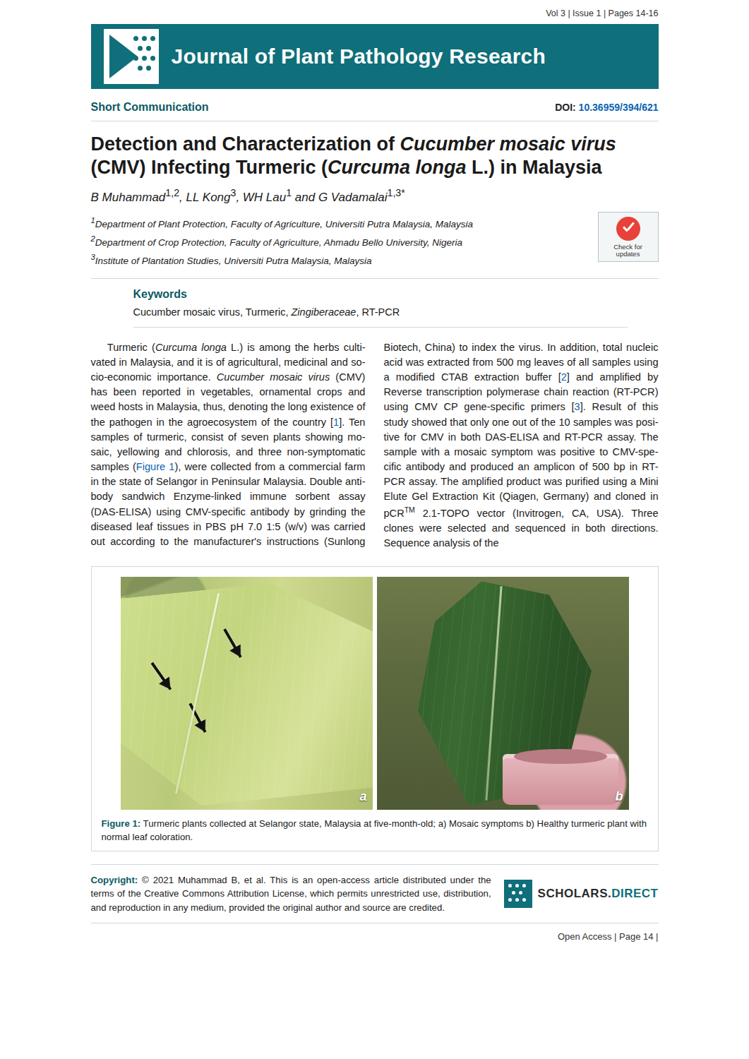Vol 3 | Issue 1 | Pages 14-16
Journal of Plant Pathology Research
Short Communication
DOI: 10.36959/394/621
Detection and Characterization of Cucumber mosaic virus (CMV) Infecting Turmeric (Curcuma longa L.) in Malaysia
B Muhammad1,2, LL Kong3, WH Lau1 and G Vadamalai1,3*
1Department of Plant Protection, Faculty of Agriculture, Universiti Putra Malaysia, Malaysia
2Department of Crop Protection, Faculty of Agriculture, Ahmadu Bello University, Nigeria
3Institute of Plantation Studies, Universiti Putra Malaysia, Malaysia
Check for
updates
Keywords
Cucumber mosaic virus, Turmeric, Zingiberaceae, RT-PCR
Turmeric (Curcuma longa L.) is among the herbs cultivated in Malaysia, and it is of agricultural, medicinal and socio-economic importance. Cucumber mosaic virus (CMV) has been reported in vegetables, ornamental crops and weed hosts in Malaysia, thus, denoting the long existence of the pathogen in the agroecosystem of the country [1]. Ten samples of turmeric, consist of seven plants showing mosaic, yellowing and chlorosis, and three non-symptomatic samples (Figure 1), were collected from a commercial farm in the state of Selangor in Peninsular Malaysia. Double antibody sandwich Enzyme-linked immune sorbent assay (DAS-ELISA) using CMV-specific antibody by grinding the diseased leaf tissues in PBS pH 7.0 1:5 (w/v) was carried out according to the manufacturer's instructions (Sunlong Biotech, China) to index the virus. In addition, total nucleic acid was extracted from 500 mg leaves of all samples using a modified CTAB extraction buffer [2] and amplified by Reverse transcription polymerase chain reaction (RT-PCR) using CMV CP gene-specific primers [3]. Result of this study showed that only one out of the 10 samples was positive for CMV in both DAS-ELISA and RT-PCR assay. The sample with a mosaic symptom was positive to CMV-specific antibody and produced an amplicon of 500 bp in RT-PCR assay. The amplified product was purified using a Mini Elute Gel Extraction Kit (Qiagen, Germany) and cloned in pCRTM 2.1-TOPO vector (Invitrogen, CA, USA). Three clones were selected and sequenced in both directions. Sequence analysis of the
a
b
Figure 1: Turmeric plants collected at Selangor state, Malaysia at five-month-old; a) Mosaic symptoms b) Healthy turmeric plant with normal leaf coloration.
Copyright: © 2021 Muhammad B, et al. This is an open-access article distributed under the terms of the Creative Commons Attribution License, which permits unrestricted use, distribution, and reproduction in any medium, provided the original author and source are credited.
SCHOLARS.DIRECT
Open Access | Page 14 |